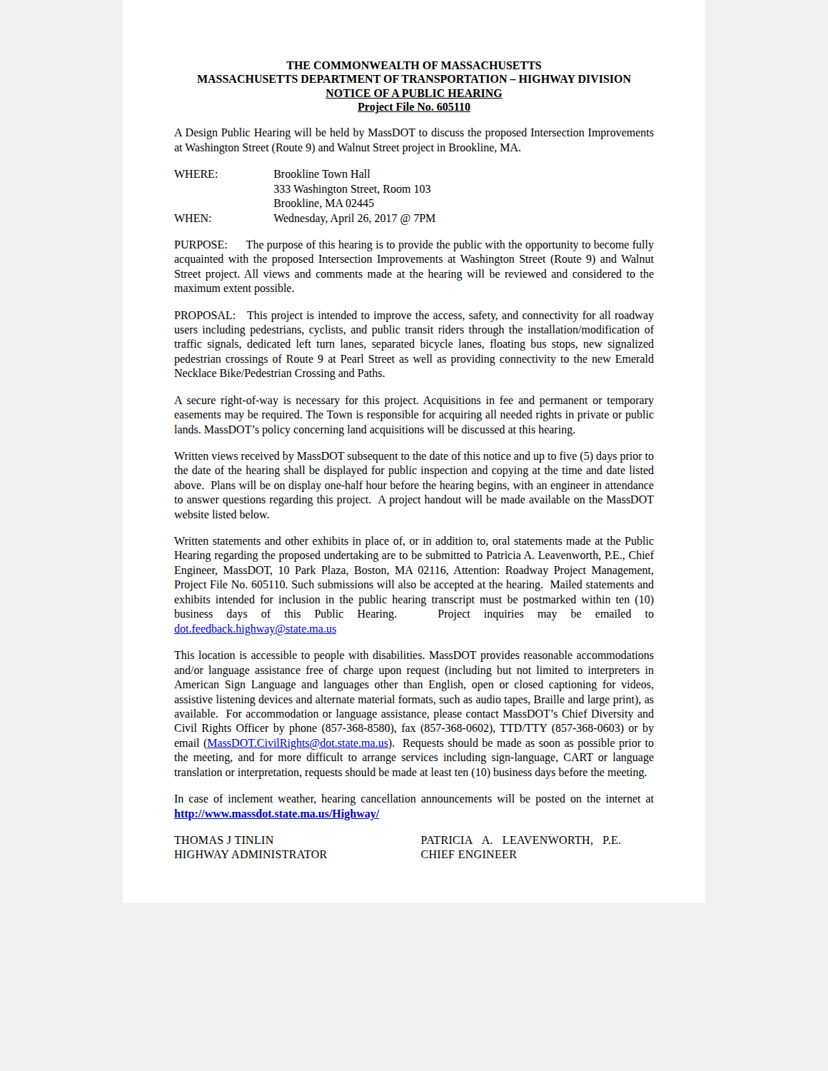THE COMMONWEALTH OF MASSACHUSETTS MASSACHUSETTS DEPARTMENT OF TRANSPORTATION – HIGHWAY DIVISION NOTICE OF A PUBLIC HEARING Project File No. 605110
A Design Public Hearing will be held by MassDOT to discuss the proposed Intersection Improvements at Washington Street (Route 9) and Walnut Street project in Brookline, MA.
| WHERE: | Brookline Town Hall |
| | 333 Washington Street, Room 103 |
| | Brookline, MA 02445 |
| WHEN: | Wednesday, April 26, 2017 @ 7PM |
PURPOSE: The purpose of this hearing is to provide the public with the opportunity to become fully acquainted with the proposed Intersection Improvements at Washington Street (Route 9) and Walnut Street project. All views and comments made at the hearing will be reviewed and considered to the maximum extent possible.
PROPOSAL: This project is intended to improve the access, safety, and connectivity for all roadway users including pedestrians, cyclists, and public transit riders through the installation/modification of traffic signals, dedicated left turn lanes, separated bicycle lanes, floating bus stops, new signalized pedestrian crossings of Route 9 at Pearl Street as well as providing connectivity to the new Emerald Necklace Bike/Pedestrian Crossing and Paths.
A secure right-of-way is necessary for this project. Acquisitions in fee and permanent or temporary easements may be required. The Town is responsible for acquiring all needed rights in private or public lands. MassDOT’s policy concerning land acquisitions will be discussed at this hearing.
Written views received by MassDOT subsequent to the date of this notice and up to five (5) days prior to the date of the hearing shall be displayed for public inspection and copying at the time and date listed above. Plans will be on display one-half hour before the hearing begins, with an engineer in attendance to answer questions regarding this project. A project handout will be made available on the MassDOT website listed below.
Written statements and other exhibits in place of, or in addition to, oral statements made at the Public Hearing regarding the proposed undertaking are to be submitted to Patricia A. Leavenworth, P.E., Chief Engineer, MassDOT, 10 Park Plaza, Boston, MA 02116, Attention: Roadway Project Management, Project File No. 605110. Such submissions will also be accepted at the hearing. Mailed statements and exhibits intended for inclusion in the public hearing transcript must be postmarked within ten (10) business days of this Public Hearing. Project inquiries may be emailed to dot.feedback.highway@state.ma.us
This location is accessible to people with disabilities. MassDOT provides reasonable accommodations and/or language assistance free of charge upon request (including but not limited to interpreters in American Sign Language and languages other than English, open or closed captioning for videos, assistive listening devices and alternate material formats, such as audio tapes, Braille and large print), as available. For accommodation or language assistance, please contact MassDOT’s Chief Diversity and Civil Rights Officer by phone (857-368-8580), fax (857-368-0602), TTD/TTY (857-368-0603) or by email (MassDOT.CivilRights@dot.state.ma.us). Requests should be made as soon as possible prior to the meeting, and for more difficult to arrange services including sign-language, CART or language translation or interpretation, requests should be made at least ten (10) business days before the meeting.
In case of inclement weather, hearing cancellation announcements will be posted on the internet at http://www.massdot.state.ma.us/Highway/
| THOMAS J TINLIN | PATRICIA A. LEAVENWORTH, P.E. |
| HIGHWAY ADMINISTRATOR | CHIEF ENGINEER |